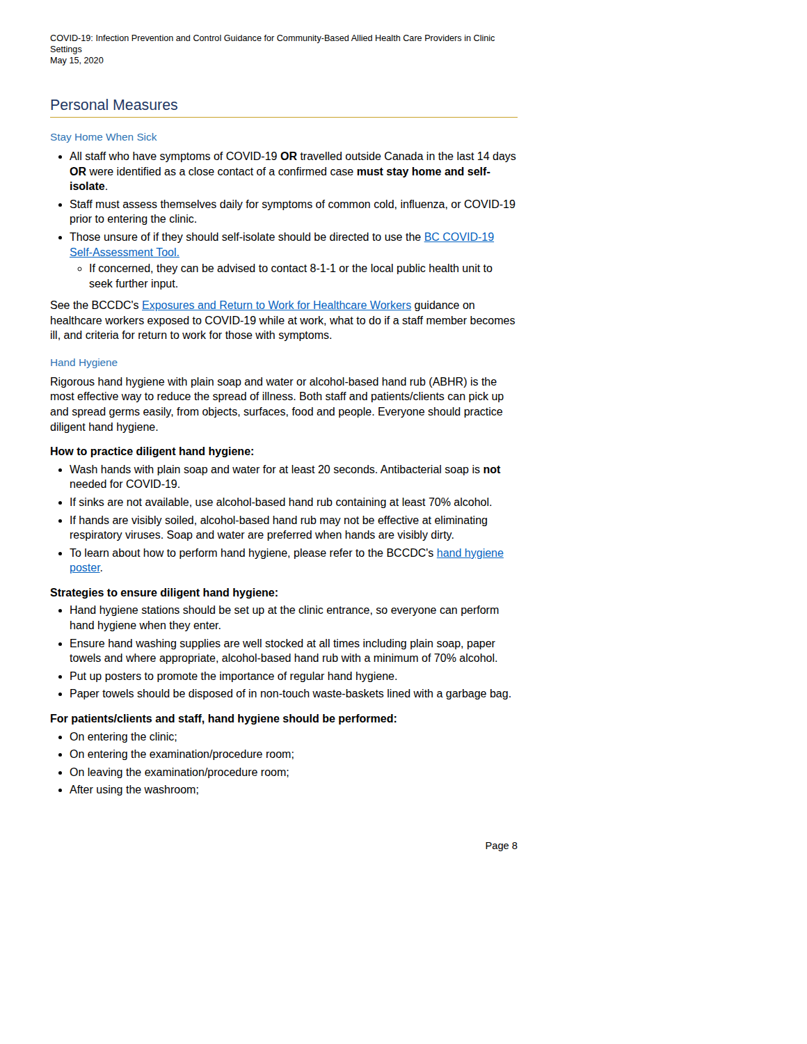COVID-19: Infection Prevention and Control Guidance for Community-Based Allied Health Care Providers in Clinic Settings
May 15, 2020
Personal Measures
Stay Home When Sick
All staff who have symptoms of COVID-19 OR travelled outside Canada in the last 14 days OR were identified as a close contact of a confirmed case must stay home and self-isolate.
Staff must assess themselves daily for symptoms of common cold, influenza, or COVID-19 prior to entering the clinic.
Those unsure of if they should self-isolate should be directed to use the BC COVID-19 Self-Assessment Tool.
If concerned, they can be advised to contact 8-1-1 or the local public health unit to seek further input.
See the BCCDC's Exposures and Return to Work for Healthcare Workers guidance on healthcare workers exposed to COVID-19 while at work, what to do if a staff member becomes ill, and criteria for return to work for those with symptoms.
Hand Hygiene
Rigorous hand hygiene with plain soap and water or alcohol-based hand rub (ABHR) is the most effective way to reduce the spread of illness. Both staff and patients/clients can pick up and spread germs easily, from objects, surfaces, food and people. Everyone should practice diligent hand hygiene.
How to practice diligent hand hygiene:
Wash hands with plain soap and water for at least 20 seconds. Antibacterial soap is not needed for COVID-19.
If sinks are not available, use alcohol-based hand rub containing at least 70% alcohol.
If hands are visibly soiled, alcohol-based hand rub may not be effective at eliminating respiratory viruses. Soap and water are preferred when hands are visibly dirty.
To learn about how to perform hand hygiene, please refer to the BCCDC's hand hygiene poster.
Strategies to ensure diligent hand hygiene:
Hand hygiene stations should be set up at the clinic entrance, so everyone can perform hand hygiene when they enter.
Ensure hand washing supplies are well stocked at all times including plain soap, paper towels and where appropriate, alcohol-based hand rub with a minimum of 70% alcohol.
Put up posters to promote the importance of regular hand hygiene.
Paper towels should be disposed of in non-touch waste-baskets lined with a garbage bag.
For patients/clients and staff, hand hygiene should be performed:
On entering the clinic;
On entering the examination/procedure room;
On leaving the examination/procedure room;
After using the washroom;
Page 8